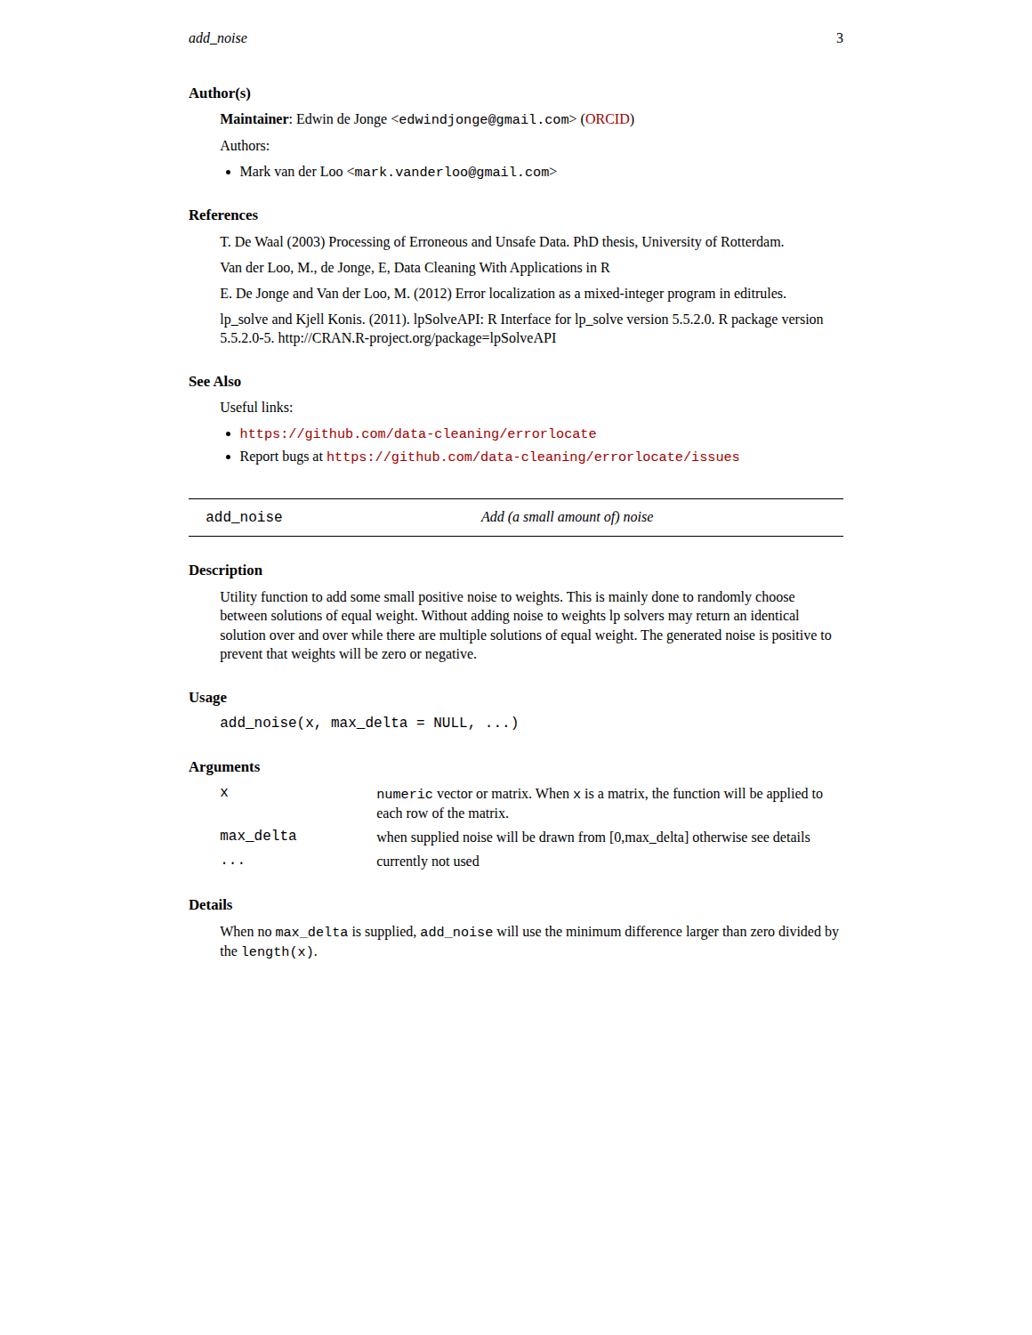add_noise 3
Author(s)
Maintainer: Edwin de Jonge <edwindjonge@gmail.com> (ORCID)
Authors:
Mark van der Loo <mark.vanderloo@gmail.com>
References
T. De Waal (2003) Processing of Erroneous and Unsafe Data. PhD thesis, University of Rotterdam.
Van der Loo, M., de Jonge, E, Data Cleaning With Applications in R
E. De Jonge and Van der Loo, M. (2012) Error localization as a mixed-integer program in editrules.
lp_solve and Kjell Konis. (2011). lpSolveAPI: R Interface for lp_solve version 5.5.2.0. R package version 5.5.2.0-5. http://CRAN.R-project.org/package=lpSolveAPI
See Also
Useful links:
https://github.com/data-cleaning/errorlocate
Report bugs at https://github.com/data-cleaning/errorlocate/issues
add_noise Add (a small amount of) noise
Description
Utility function to add some small positive noise to weights. This is mainly done to randomly choose between solutions of equal weight. Without adding noise to weights lp solvers may return an identical solution over and over while there are multiple solutions of equal weight. The generated noise is positive to prevent that weights will be zero or negative.
Usage
add_noise(x, max_delta = NULL, ...)
Arguments
x
numeric vector or matrix. When x is a matrix, the function will be applied to each row of the matrix.
max_delta
when supplied noise will be drawn from [0,max_delta] otherwise see details
...
currently not used
Details
When no max_delta is supplied, add_noise will use the minimum difference larger than zero divided by the length(x).